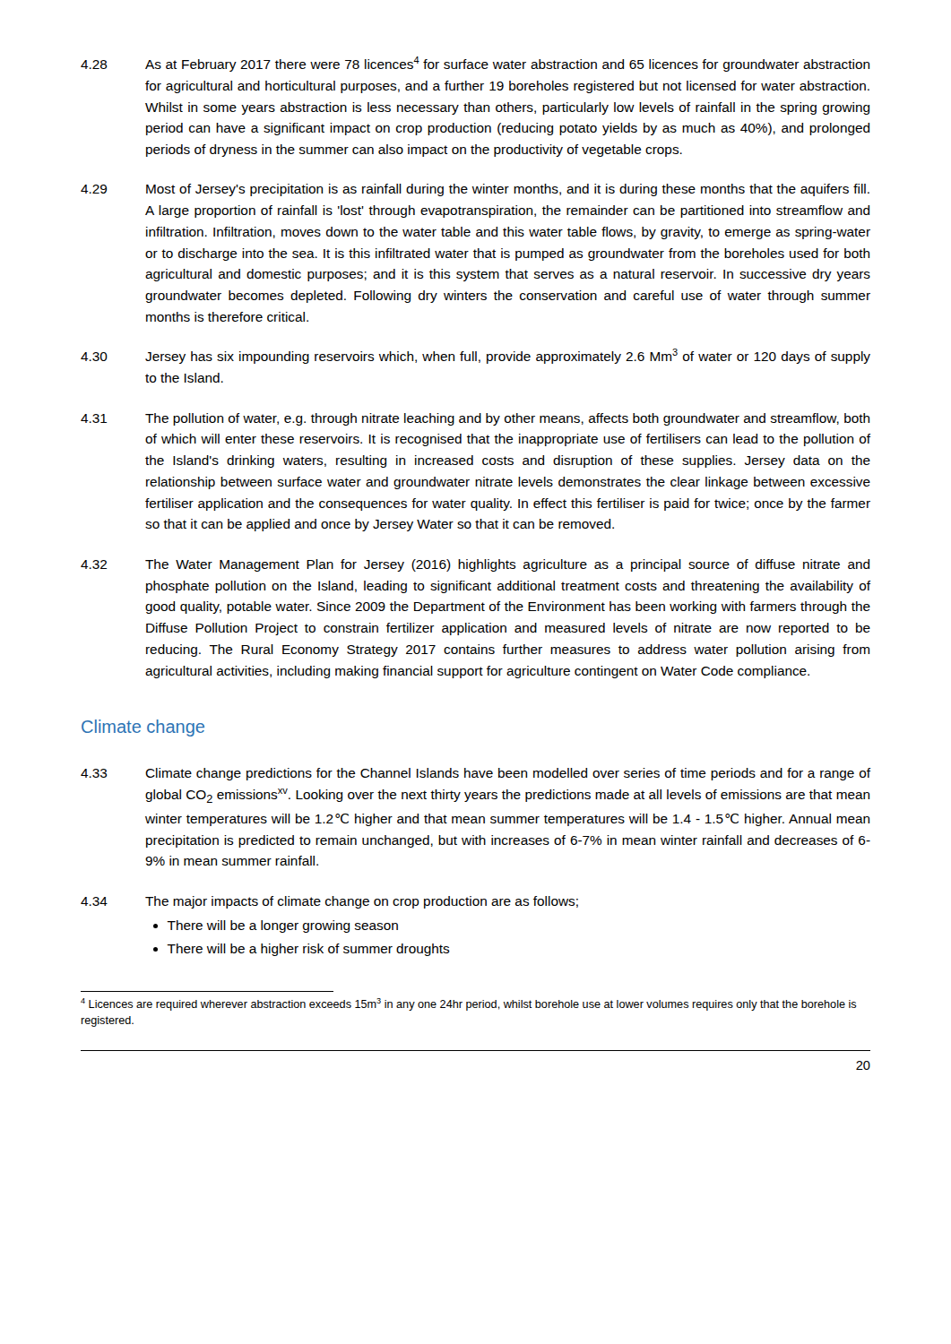4.28
As at February 2017 there were 78 licences4 for surface water abstraction and 65 licences for groundwater abstraction for agricultural and horticultural purposes, and a further 19 boreholes registered but not licensed for water abstraction. Whilst in some years abstraction is less necessary than others, particularly low levels of rainfall in the spring growing period can have a significant impact on crop production (reducing potato yields by as much as 40%), and prolonged periods of dryness in the summer can also impact on the productivity of vegetable crops.
4.29
Most of Jersey's precipitation is as rainfall during the winter months, and it is during these months that the aquifers fill. A large proportion of rainfall is 'lost' through evapotranspiration, the remainder can be partitioned into streamflow and infiltration. Infiltration, moves down to the water table and this water table flows, by gravity, to emerge as spring-water or to discharge into the sea. It is this infiltrated water that is pumped as groundwater from the boreholes used for both agricultural and domestic purposes; and it is this system that serves as a natural reservoir. In successive dry years groundwater becomes depleted. Following dry winters the conservation and careful use of water through summer months is therefore critical.
4.30
Jersey has six impounding reservoirs which, when full, provide approximately 2.6 Mm3 of water or 120 days of supply to the Island.
4.31
The pollution of water, e.g. through nitrate leaching and by other means, affects both groundwater and streamflow, both of which will enter these reservoirs. It is recognised that the inappropriate use of fertilisers can lead to the pollution of the Island's drinking waters, resulting in increased costs and disruption of these supplies. Jersey data on the relationship between surface water and groundwater nitrate levels demonstrates the clear linkage between excessive fertiliser application and the consequences for water quality. In effect this fertiliser is paid for twice; once by the farmer so that it can be applied and once by Jersey Water so that it can be removed.
4.32
The Water Management Plan for Jersey (2016) highlights agriculture as a principal source of diffuse nitrate and phosphate pollution on the Island, leading to significant additional treatment costs and threatening the availability of good quality, potable water. Since 2009 the Department of the Environment has been working with farmers through the Diffuse Pollution Project to constrain fertilizer application and measured levels of nitrate are now reported to be reducing. The Rural Economy Strategy 2017 contains further measures to address water pollution arising from agricultural activities, including making financial support for agriculture contingent on Water Code compliance.
Climate change
4.33
Climate change predictions for the Channel Islands have been modelled over series of time periods and for a range of global CO2 emissionsxv. Looking over the next thirty years the predictions made at all levels of emissions are that mean winter temperatures will be 1.2℃ higher and that mean summer temperatures will be 1.4 - 1.5℃ higher. Annual mean precipitation is predicted to remain unchanged, but with increases of 6-7% in mean winter rainfall and decreases of 6-9% in mean summer rainfall.
4.34
The major impacts of climate change on crop production are as follows;
There will be a longer growing season
There will be a higher risk of summer droughts
4 Licences are required wherever abstraction exceeds 15m3 in any one 24hr period, whilst borehole use at lower volumes requires only that the borehole is registered.
20